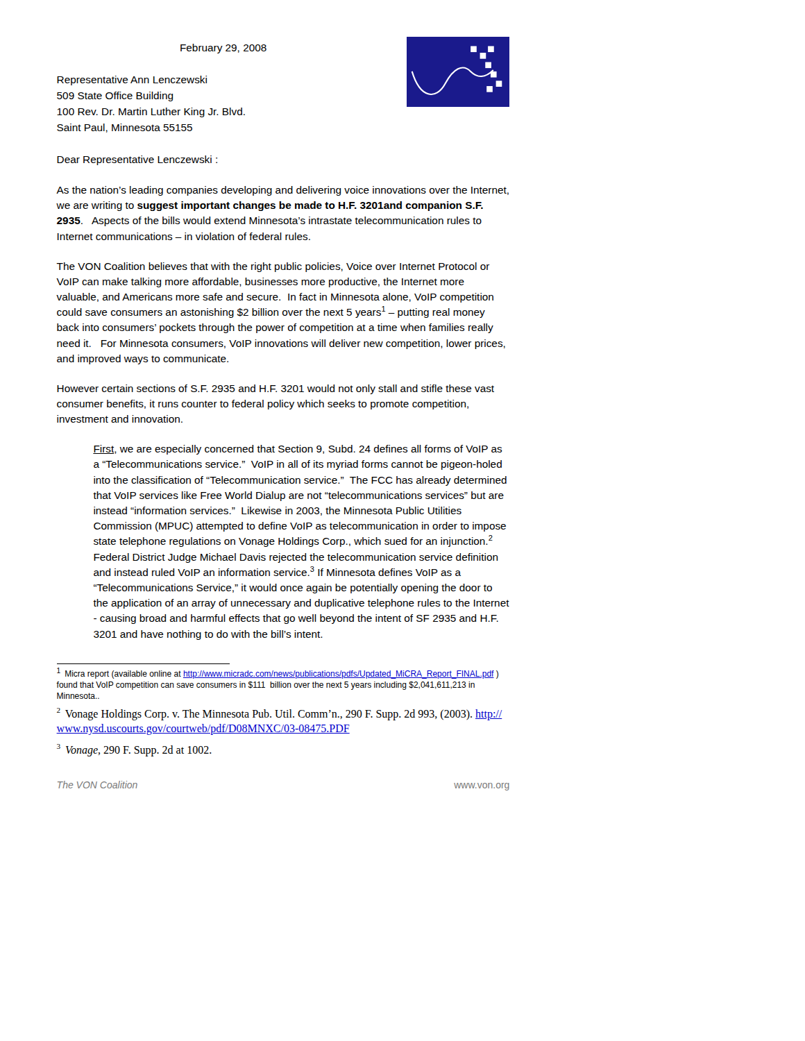February 29, 2008
Representative Ann Lenczewski
509 State Office Building
100 Rev. Dr. Martin Luther King Jr. Blvd.
Saint Paul, Minnesota 55155
Dear Representative Lenczewski :
As the nation’s leading companies developing and delivering voice innovations over the Internet, we are writing to suggest important changes be made to H.F. 3201and companion S.F. 2935. Aspects of the bills would extend Minnesota’s intrastate telecommunication rules to Internet communications – in violation of federal rules.
The VON Coalition believes that with the right public policies, Voice over Internet Protocol or VoIP can make talking more affordable, businesses more productive, the Internet more valuable, and Americans more safe and secure. In fact in Minnesota alone, VoIP competition could save consumers an astonishing $2 billion over the next 5 years1 – putting real money back into consumers’ pockets through the power of competition at a time when families really need it. For Minnesota consumers, VoIP innovations will deliver new competition, lower prices, and improved ways to communicate.
However certain sections of S.F. 2935 and H.F. 3201 would not only stall and stifle these vast consumer benefits, it runs counter to federal policy which seeks to promote competition, investment and innovation.
First, we are especially concerned that Section 9, Subd. 24 defines all forms of VoIP as a “Telecommunications service.” VoIP in all of its myriad forms cannot be pigeon-holed into the classification of “Telecommunication service.” The FCC has already determined that VoIP services like Free World Dialup are not “telecommunications services” but are instead “information services.” Likewise in 2003, the Minnesota Public Utilities Commission (MPUC) attempted to define VoIP as telecommunication in order to impose state telephone regulations on Vonage Holdings Corp., which sued for an injunction.2 Federal District Judge Michael Davis rejected the telecommunication service definition and instead ruled VoIP an information service.3 If Minnesota defines VoIP as a “Telecommunications Service,” it would once again be potentially opening the door to the application of an array of unnecessary and duplicative telephone rules to the Internet - causing broad and harmful effects that go well beyond the intent of SF 2935 and H.F. 3201 and have nothing to do with the bill’s intent.
1 Micra report (available online at http://www.micradc.com/news/publications/pdfs/Updated_MiCRA_Report_FINAL.pdf ) found that VoIP competition can save consumers in $111 billion over the next 5 years including $2,041,611,213 in Minnesota..
2 Vonage Holdings Corp. v. The Minnesota Pub. Util. Comm’n., 290 F. Supp. 2d 993, (2003). http://www.nysd.uscourts.gov/courtweb/pdf/D08MNXC/03-08475.PDF
3 Vonage, 290 F. Supp. 2d at 1002.
The VON Coalition
www.von.org